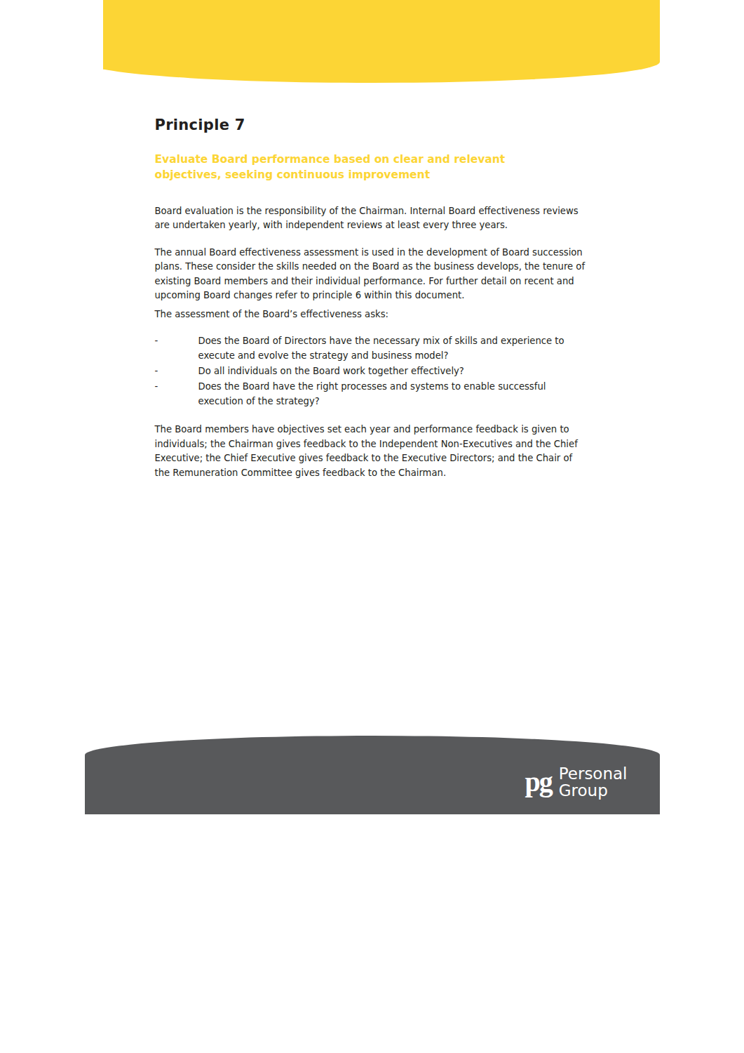Principle 7
Evaluate Board performance based on clear and relevant objectives, seeking continuous improvement
Board evaluation is the responsibility of the Chairman. Internal Board effectiveness reviews are undertaken yearly, with independent reviews at least every three years.
The annual Board effectiveness assessment is used in the development of Board succession plans. These consider the skills needed on the Board as the business develops, the tenure of existing Board members and their individual performance. For further detail on recent and upcoming Board changes refer to principle 6 within this document.
The assessment of the Board’s effectiveness asks:
Does the Board of Directors have the necessary mix of skills and experience to execute and evolve the strategy and business model?
Do all individuals on the Board work together effectively?
Does the Board have the right processes and systems to enable successful execution of the strategy?
The Board members have objectives set each year and performance feedback is given to individuals; the Chairman gives feedback to the Independent Non-Executives and the Chief Executive; the Chief Executive gives feedback to the Executive Directors; and the Chair of the Remuneration Committee gives feedback to the Chairman.
pg
Personal Group